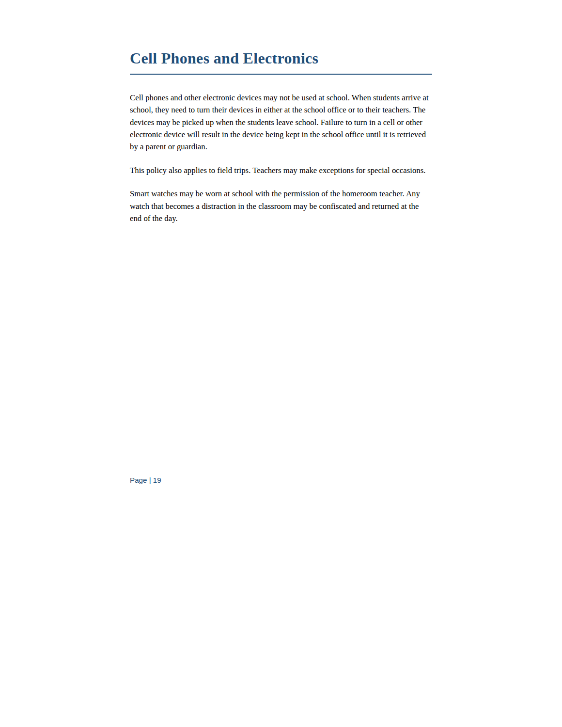Cell Phones and Electronics
Cell phones and other electronic devices may not be used at school. When students arrive at school, they need to turn their devices in either at the school office or to their teachers. The devices may be picked up when the students leave school. Failure to turn in a cell or other electronic device will result in the device being kept in the school office until it is retrieved by a parent or guardian.
This policy also applies to field trips. Teachers may make exceptions for special occasions.
Smart watches may be worn at school with the permission of the homeroom teacher. Any watch that becomes a distraction in the classroom may be confiscated and returned at the end of the day.
Page | 19